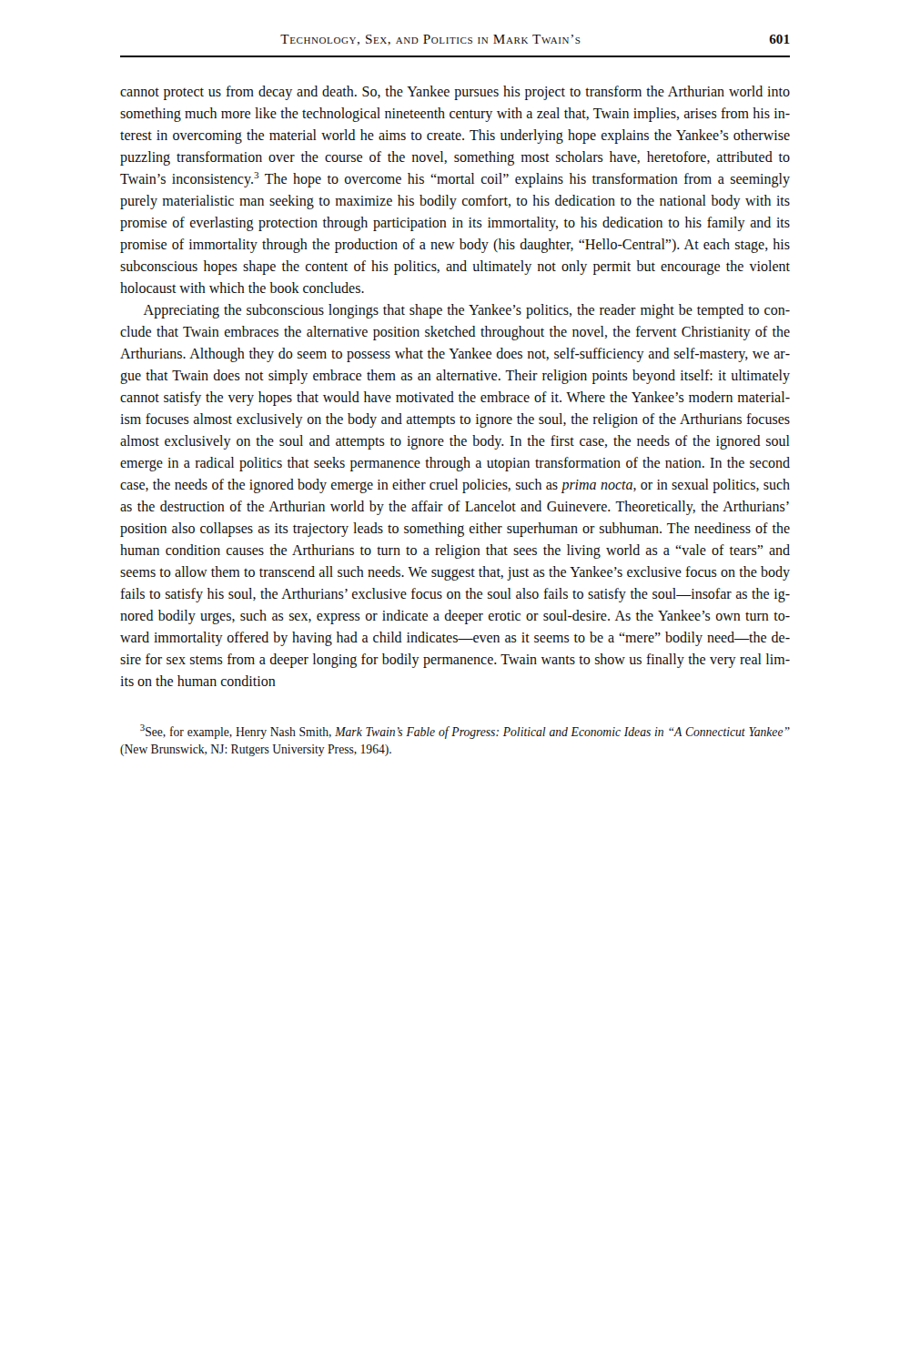Technology, Sex, and Politics in Mark Twain’s 601
cannot protect us from decay and death. So, the Yankee pursues his project to transform the Arthurian world into something much more like the technological nineteenth century with a zeal that, Twain implies, arises from his interest in overcoming the material world he aims to create. This underlying hope explains the Yankee’s otherwise puzzling transformation over the course of the novel, something most scholars have, heretofore, attributed to Twain’s inconsistency.3 The hope to overcome his “mortal coil” explains his transformation from a seemingly purely materialistic man seeking to maximize his bodily comfort, to his dedication to the national body with its promise of everlasting protection through participation in its immortality, to his dedication to his family and its promise of immortality through the production of a new body (his daughter, “Hello-Central”). At each stage, his subconscious hopes shape the content of his politics, and ultimately not only permit but encourage the violent holocaust with which the book concludes.
Appreciating the subconscious longings that shape the Yankee’s politics, the reader might be tempted to conclude that Twain embraces the alternative position sketched throughout the novel, the fervent Christianity of the Arthurians. Although they do seem to possess what the Yankee does not, self-sufficiency and self-mastery, we argue that Twain does not simply embrace them as an alternative. Their religion points beyond itself: it ultimately cannot satisfy the very hopes that would have motivated the embrace of it. Where the Yankee’s modern materialism focuses almost exclusively on the body and attempts to ignore the soul, the religion of the Arthurians focuses almost exclusively on the soul and attempts to ignore the body. In the first case, the needs of the ignored soul emerge in a radical politics that seeks permanence through a utopian transformation of the nation. In the second case, the needs of the ignored body emerge in either cruel policies, such as prima nocta, or in sexual politics, such as the destruction of the Arthurian world by the affair of Lancelot and Guinevere. Theoretically, the Arthurians’ position also collapses as its trajectory leads to something either superhuman or subhuman. The neediness of the human condition causes the Arthurians to turn to a religion that sees the living world as a “vale of tears” and seems to allow them to transcend all such needs. We suggest that, just as the Yankee’s exclusive focus on the body fails to satisfy his soul, the Arthurians’ exclusive focus on the soul also fails to satisfy the soul—insofar as the ignored bodily urges, such as sex, express or indicate a deeper erotic or soul-desire. As the Yankee’s own turn toward immortality offered by having had a child indicates—even as it seems to be a “mere” bodily need—the desire for sex stems from a deeper longing for bodily permanence. Twain wants to show us finally the very real limits on the human condition
3See, for example, Henry Nash Smith, Mark Twain’s Fable of Progress: Political and Economic Ideas in “A Connecticut Yankee” (New Brunswick, NJ: Rutgers University Press, 1964).